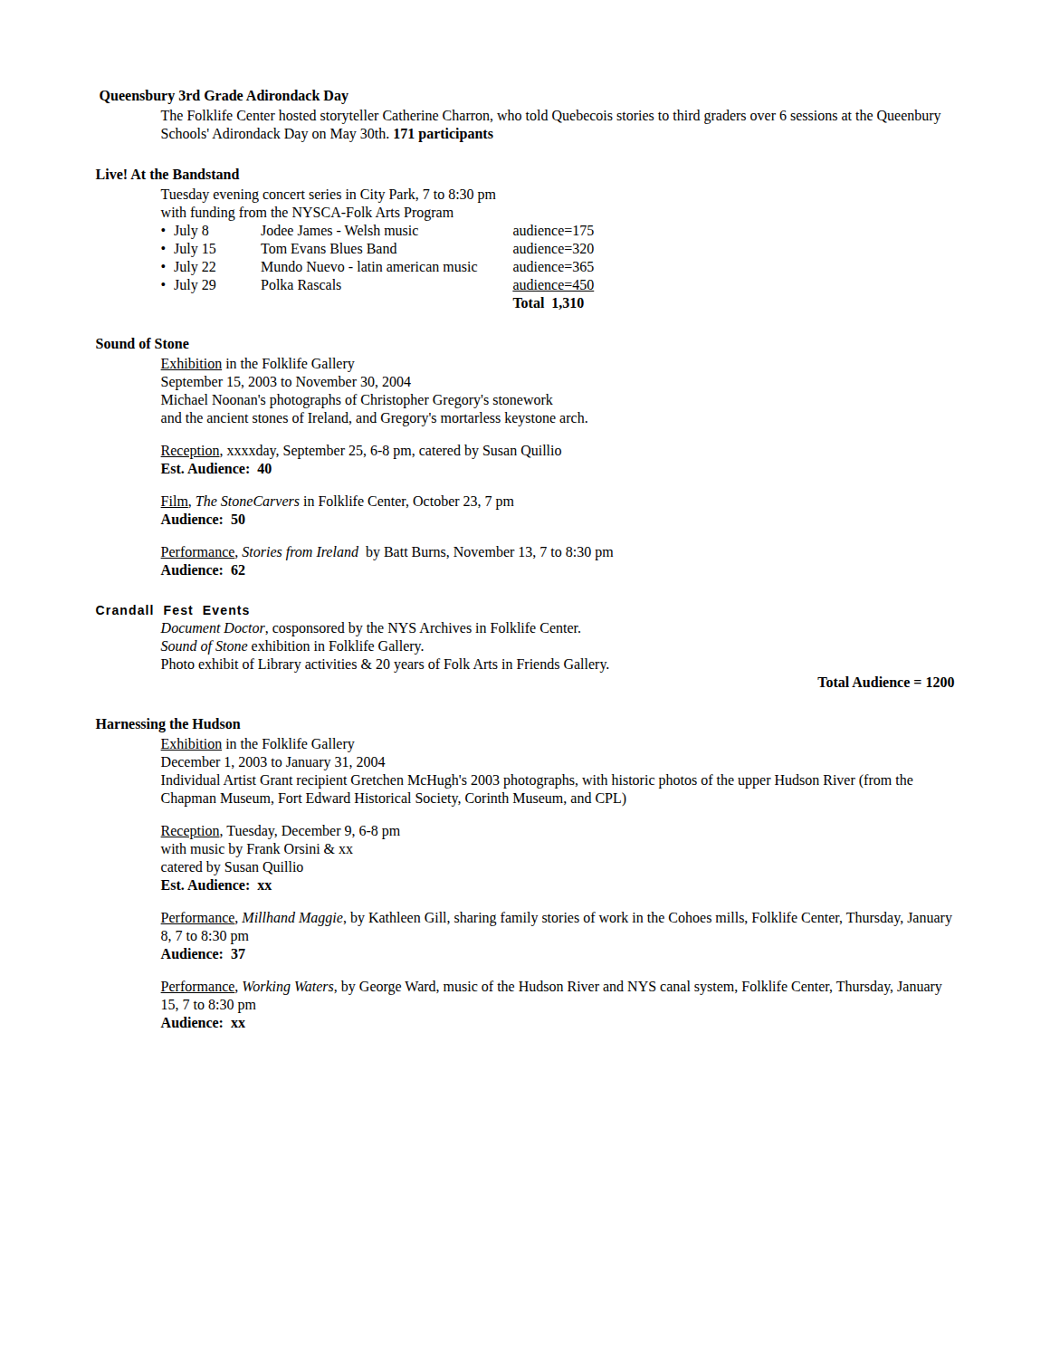Queensbury 3rd Grade Adirondack Day
The Folklife Center hosted storyteller Catherine Charron, who told Quebecois stories to third graders over 6 sessions at the Queenbury Schools' Adirondack Day on May 30th. 171 participants
Live! At the Bandstand
Tuesday evening concert series in City Park, 7 to 8:30 pm
with funding from the NYSCA-Folk Arts Program
| • July 8 | Jodee James - Welsh music | audience=175 |
| • July 15 | Tom Evans Blues Band | audience=320 |
| • July 22 | Mundo Nuevo - latin american music | audience=365 |
| • July 29 | Polka Rascals | audience=450 |
| | | Total 1,310 |
Sound of Stone
Exhibition in the Folklife Gallery
September 15, 2003 to November 30, 2004
Michael Noonan's photographs of Christopher Gregory's stonework
and the ancient stones of Ireland, and Gregory's mortarless keystone arch.
Reception, xxxxday, September 25, 6-8 pm, catered by Susan Quillio
Est. Audience: 40
Film, The StoneCarvers in Folklife Center, October 23, 7 pm
Audience: 50
Performance, Stories from Ireland by Batt Burns, November 13, 7 to 8:30 pm
Audience: 62
Crandall Fest Events
Document Doctor, cosponsored by the NYS Archives in Folklife Center.
Sound of Stone exhibition in Folklife Gallery.
Photo exhibit of Library activities & 20 years of Folk Arts in Friends Gallery.
Total Audience = 1200
Harnessing the Hudson
Exhibition in the Folklife Gallery
December 1, 2003 to January 31, 2004
Individual Artist Grant recipient Gretchen McHugh's 2003 photographs, with historic photos of the upper Hudson River (from the Chapman Museum, Fort Edward Historical Society, Corinth Museum, and CPL)
Reception, Tuesday, December 9, 6-8 pm
with music by Frank Orsini & xx
catered by Susan Quillio
Est. Audience: xx
Performance, Millhand Maggie, by Kathleen Gill, sharing family stories of work in the Cohoes mills, Folklife Center, Thursday, January 8, 7 to 8:30 pm
Audience: 37
Performance, Working Waters, by George Ward, music of the Hudson River and NYS canal system, Folklife Center, Thursday, January 15, 7 to 8:30 pm
Audience: xx